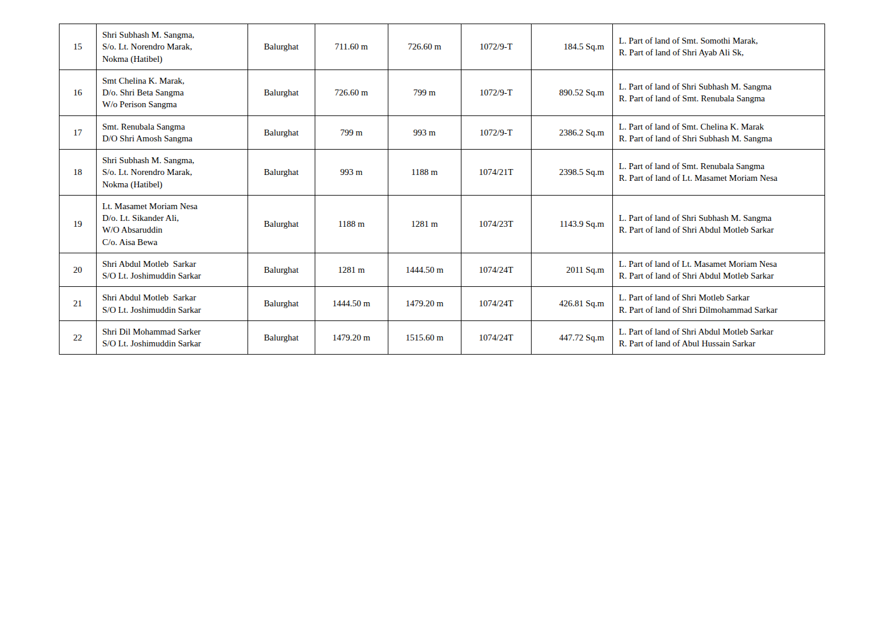| 15 | Shri Subhash M. Sangma, S/o. Lt. Norendro Marak, Nokma (Hatibel) | Balurghat | 711.60 m | 726.60 m | 1072/9-T | 184.5 Sq.m | L. Part of land of Smt. Somothi Marak, R. Part of land of Shri Ayab Ali Sk, |
| 16 | Smt Chelina K. Marak, D/o. Shri Beta Sangma W/o Perison Sangma | Balurghat | 726.60 m | 799 m | 1072/9-T | 890.52 Sq.m | L. Part of land of Shri Subhash M. Sangma R. Part of land of Smt. Renubala Sangma |
| 17 | Smt. Renubala Sangma D/O Shri Amosh Sangma | Balurghat | 799 m | 993 m | 1072/9-T | 2386.2 Sq.m | L. Part of land of Smt. Chelina K. Marak R. Part of land of Shri Subhash M. Sangma |
| 18 | Shri Subhash M. Sangma, S/o. Lt. Norendro Marak, Nokma (Hatibel) | Balurghat | 993 m | 1188 m | 1074/21T | 2398.5 Sq.m | L. Part of land of Smt. Renubala Sangma R. Part of land of Lt. Masamet Moriam Nesa |
| 19 | Lt. Masamet Moriam Nesa D/o. Lt. Sikander Ali, W/O Absaruddin C/o. Aisa Bewa | Balurghat | 1188 m | 1281 m | 1074/23T | 1143.9 Sq.m | L. Part of land of Shri Subhash M. Sangma R. Part of land of Shri Abdul Motleb Sarkar |
| 20 | Shri Abdul Motleb Sarkar S/O Lt. Joshimuddin Sarkar | Balurghat | 1281 m | 1444.50 m | 1074/24T | 2011 Sq.m | L. Part of land of Lt. Masamet Moriam Nesa R. Part of land of Shri Abdul Motleb Sarkar |
| 21 | Shri Abdul Motleb Sarkar S/O Lt. Joshimuddin Sarkar | Balurghat | 1444.50 m | 1479.20 m | 1074/24T | 426.81 Sq.m | L. Part of land of Shri Motleb Sarkar R. Part of land of Shri Dilmohammad Sarkar |
| 22 | Shri Dil Mohammad Sarker S/O Lt. Joshimuddin Sarkar | Balurghat | 1479.20 m | 1515.60 m | 1074/24T | 447.72 Sq.m | L. Part of land of Shri Abdul Motleb Sarkar R. Part of land of Abul Hussain Sarkar |